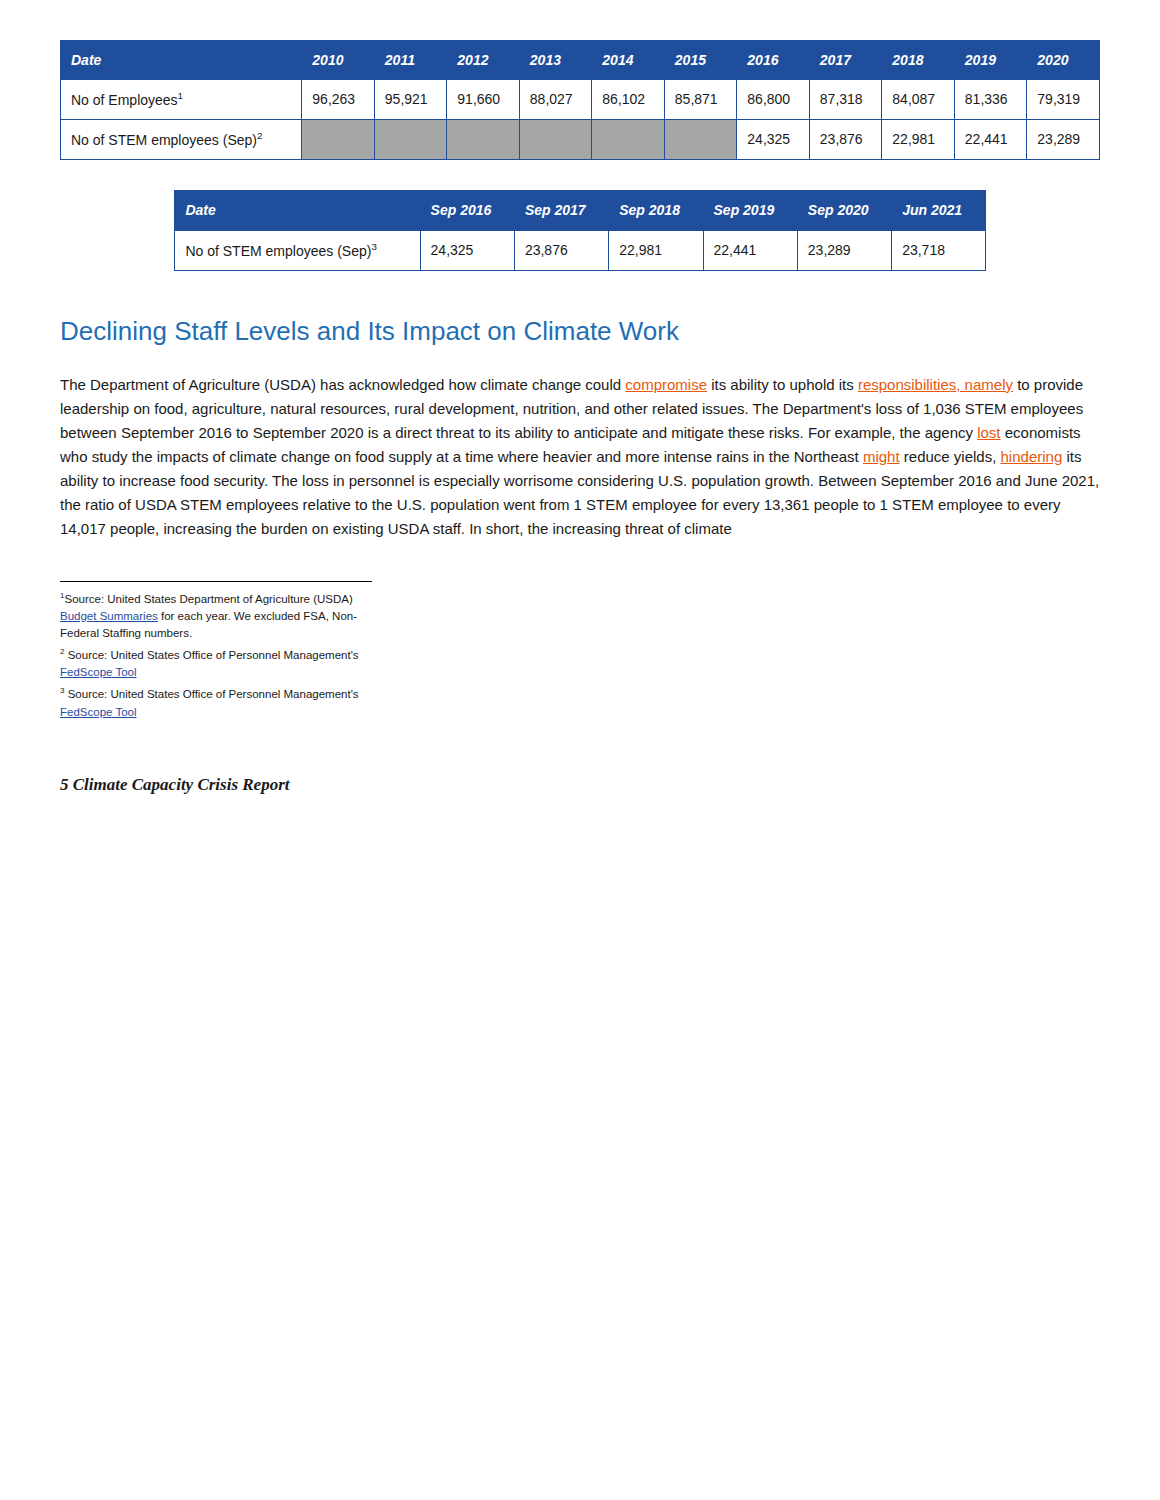| Date | 2010 | 2011 | 2012 | 2013 | 2014 | 2015 | 2016 | 2017 | 2018 | 2019 | 2020 |
| --- | --- | --- | --- | --- | --- | --- | --- | --- | --- | --- | --- |
| No of Employees 1 | 96,263 | 95,921 | 91,660 | 88,027 | 86,102 | 85,871 | 86,800 | 87,318 | 84,087 | 81,336 | 79,319 |
| No of STEM employees (Sep) 2 | | | | | | | 24,325 | 23,876 | 22,981 | 22,441 | 23,289 |
| Date | Sep 2016 | Sep 2017 | Sep 2018 | Sep 2019 | Sep 2020 | Jun 2021 |
| --- | --- | --- | --- | --- | --- | --- |
| No of STEM employees (Sep) 3 | 24,325 | 23,876 | 22,981 | 22,441 | 23,289 | 23,718 |
Declining Staff Levels and Its Impact on Climate Work
The Department of Agriculture (USDA) has acknowledged how climate change could compromise its ability to uphold its responsibilities, namely to provide leadership on food, agriculture, natural resources, rural development, nutrition, and other related issues. The Department's loss of 1,036 STEM employees between September 2016 to September 2020 is a direct threat to its ability to anticipate and mitigate these risks. For example, the agency lost economists who study the impacts of climate change on food supply at a time where heavier and more intense rains in the Northeast might reduce yields, hindering its ability to increase food security. The loss in personnel is especially worrisome considering U.S. population growth. Between September 2016 and June 2021, the ratio of USDA STEM employees relative to the U.S. population went from 1 STEM employee for every 13,361 people to 1 STEM employee to every 14,017 people, increasing the burden on existing USDA staff. In short, the increasing threat of climate
1Source: United States Department of Agriculture (USDA) Budget Summaries for each year. We excluded FSA, Non-Federal Staffing numbers.
2 Source: United States Office of Personnel Management's FedScope Tool
3 Source: United States Office of Personnel Management's FedScope Tool
5 Climate Capacity Crisis Report